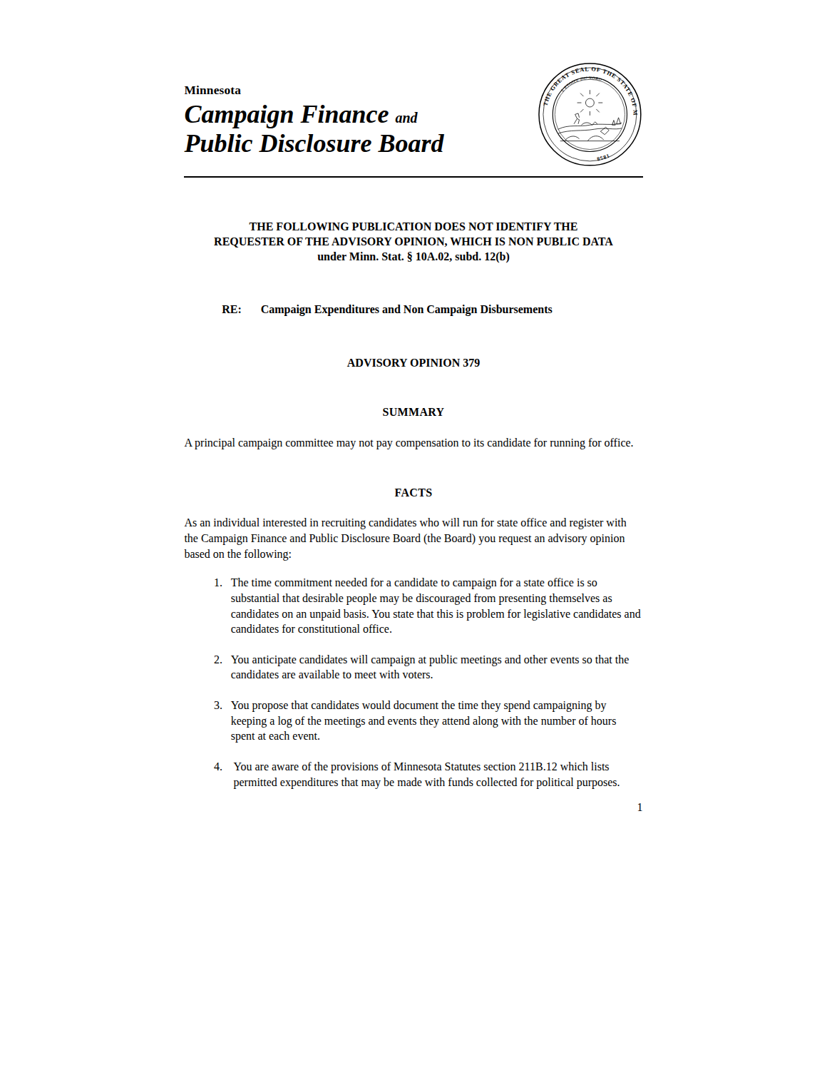Minnesota
Campaign Finance and
Public Disclosure Board
THE GREAT SEAL OF THE STATE OF MINNESOTA 1858 L'ETOILE DU NORD
THE FOLLOWING PUBLICATION DOES NOT IDENTIFY THE REQUESTER OF THE ADVISORY OPINION, WHICH IS NON PUBLIC DATA under Minn. Stat. § 10A.02, subd. 12(b)
RE: Campaign Expenditures and Non Campaign Disbursements
ADVISORY OPINION 379
SUMMARY
A principal campaign committee may not pay compensation to its candidate for running for office.
FACTS
As an individual interested in recruiting candidates who will run for state office and register with the Campaign Finance and Public Disclosure Board (the Board) you request an advisory opinion based on the following:
The time commitment needed for a candidate to campaign for a state office is so substantial that desirable people may be discouraged from presenting themselves as candidates on an unpaid basis. You state that this is problem for legislative candidates and candidates for constitutional office.
You anticipate candidates will campaign at public meetings and other events so that the candidates are available to meet with voters.
You propose that candidates would document the time they spend campaigning by keeping a log of the meetings and events they attend along with the number of hours spent at each event.
You are aware of the provisions of Minnesota Statutes section 211B.12 which lists permitted expenditures that may be made with funds collected for political purposes.
1